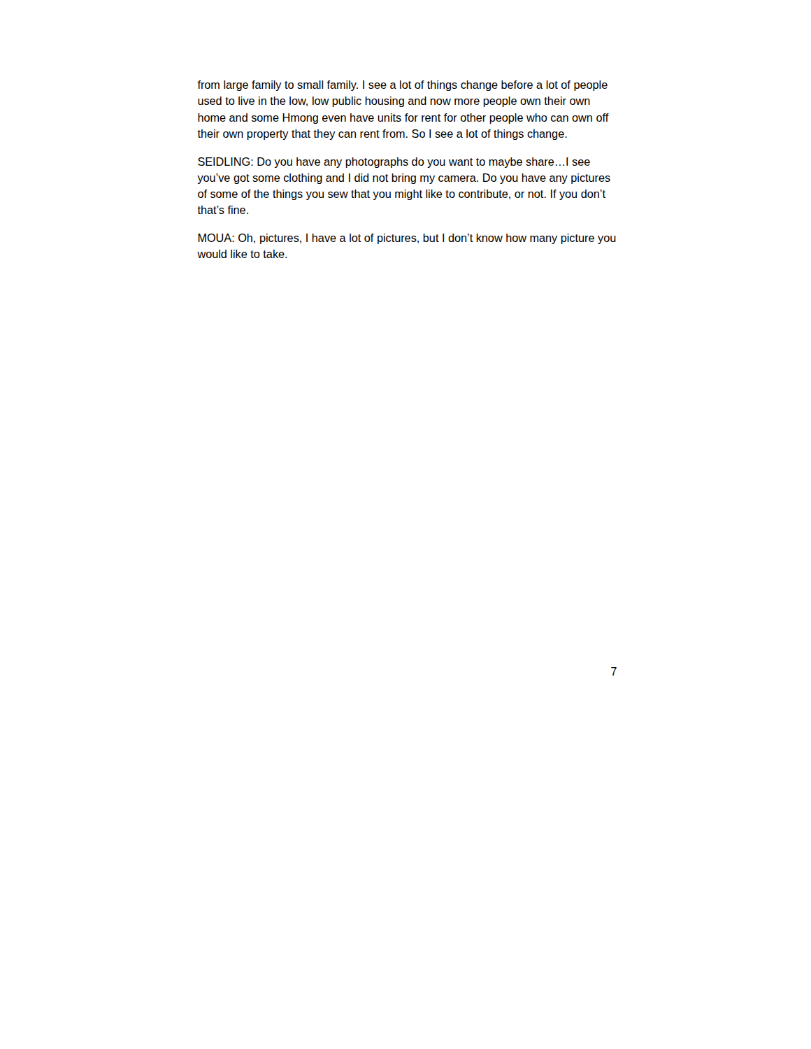from large family to small family. I see a lot of things change before a lot of people used to live in the low, low public housing and now more people own their own home and some Hmong even have units for rent for other people who can own off their own property that they can rent from. So I see a lot of things change.
SEIDLING: Do you have any photographs do you want to maybe share…I see you’ve got some clothing and I did not bring my camera. Do you have any pictures of some of the things you sew that you might like to contribute, or not. If you don’t that’s fine.
MOUA: Oh, pictures, I have a lot of pictures, but I don’t know how many picture you would like to take.
7